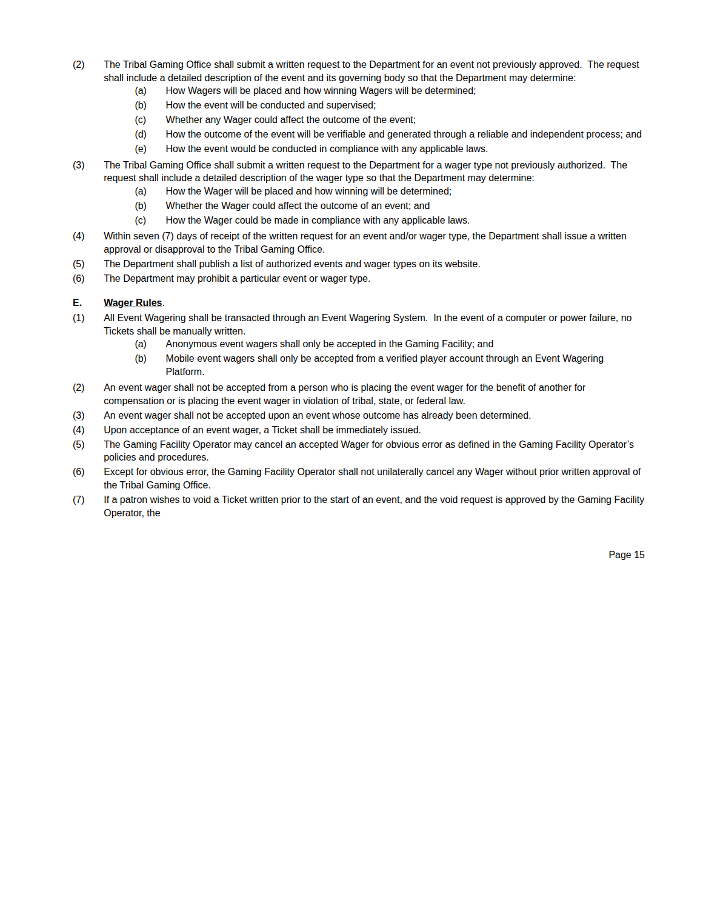(2) The Tribal Gaming Office shall submit a written request to the Department for an event not previously approved. The request shall include a detailed description of the event and its governing body so that the Department may determine:
(a) How Wagers will be placed and how winning Wagers will be determined;
(b) How the event will be conducted and supervised;
(c) Whether any Wager could affect the outcome of the event;
(d) How the outcome of the event will be verifiable and generated through a reliable and independent process; and
(e) How the event would be conducted in compliance with any applicable laws.
(3) The Tribal Gaming Office shall submit a written request to the Department for a wager type not previously authorized. The request shall include a detailed description of the wager type so that the Department may determine:
(a) How the Wager will be placed and how winning will be determined;
(b) Whether the Wager could affect the outcome of an event; and
(c) How the Wager could be made in compliance with any applicable laws.
(4) Within seven (7) days of receipt of the written request for an event and/or wager type, the Department shall issue a written approval or disapproval to the Tribal Gaming Office.
(5) The Department shall publish a list of authorized events and wager types on its website.
(6) The Department may prohibit a particular event or wager type.
E. Wager Rules.
(1) All Event Wagering shall be transacted through an Event Wagering System. In the event of a computer or power failure, no Tickets shall be manually written.
(a) Anonymous event wagers shall only be accepted in the Gaming Facility; and
(b) Mobile event wagers shall only be accepted from a verified player account through an Event Wagering Platform.
(2) An event wager shall not be accepted from a person who is placing the event wager for the benefit of another for compensation or is placing the event wager in violation of tribal, state, or federal law.
(3) An event wager shall not be accepted upon an event whose outcome has already been determined.
(4) Upon acceptance of an event wager, a Ticket shall be immediately issued.
(5) The Gaming Facility Operator may cancel an accepted Wager for obvious error as defined in the Gaming Facility Operator’s policies and procedures.
(6) Except for obvious error, the Gaming Facility Operator shall not unilaterally cancel any Wager without prior written approval of the Tribal Gaming Office.
(7) If a patron wishes to void a Ticket written prior to the start of an event, and the void request is approved by the Gaming Facility Operator, the
Page 15